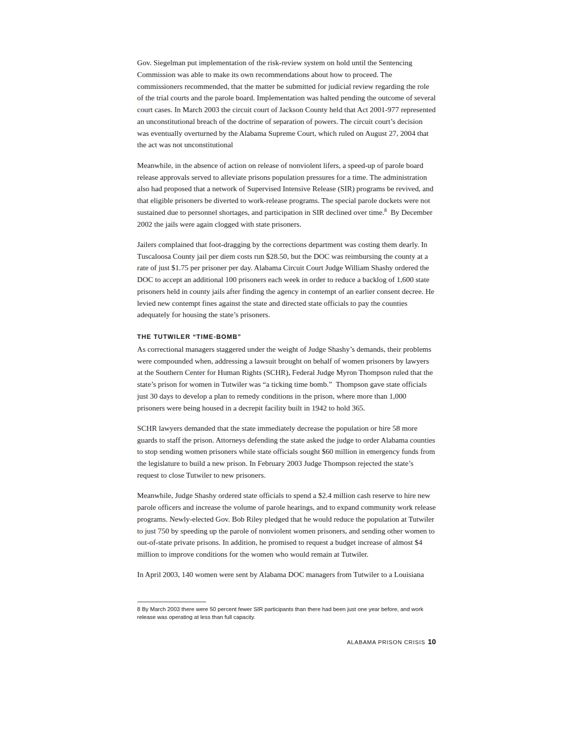Gov. Siegelman put implementation of the risk-review system on hold until the Sentencing Commission was able to make its own recommendations about how to proceed. The commissioners recommended, that the matter be submitted for judicial review regarding the role of the trial courts and the parole board. Implementation was halted pending the outcome of several court cases. In March 2003 the circuit court of Jackson County held that Act 2001-977 represented an unconstitutional breach of the doctrine of separation of powers. The circuit court’s decision was eventually overturned by the Alabama Supreme Court, which ruled on August 27, 2004 that the act was not unconstitutional
Meanwhile, in the absence of action on release of nonviolent lifers, a speed-up of parole board release approvals served to alleviate prisons population pressures for a time. The administration also had proposed that a network of Supervised Intensive Release (SIR) programs be revived, and that eligible prisoners be diverted to work-release programs. The special parole dockets were not sustained due to personnel shortages, and participation in SIR declined over time.8 By December 2002 the jails were again clogged with state prisoners.
Jailers complained that foot-dragging by the corrections department was costing them dearly. In Tuscaloosa County jail per diem costs run $28.50, but the DOC was reimbursing the county at a rate of just $1.75 per prisoner per day. Alabama Circuit Court Judge William Shashy ordered the DOC to accept an additional 100 prisoners each week in order to reduce a backlog of 1,600 state prisoners held in county jails after finding the agency in contempt of an earlier consent decree. He levied new contempt fines against the state and directed state officials to pay the counties adequately for housing the state’s prisoners.
The Tutwiler “Time-Bomb”
As correctional managers staggered under the weight of Judge Shashy’s demands, their problems were compounded when, addressing a lawsuit brought on behalf of women prisoners by lawyers at the Southern Center for Human Rights (SCHR), Federal Judge Myron Thompson ruled that the state’s prison for women in Tutwiler was “a ticking time bomb.” Thompson gave state officials just 30 days to develop a plan to remedy conditions in the prison, where more than 1,000 prisoners were being housed in a decrepit facility built in 1942 to hold 365.
SCHR lawyers demanded that the state immediately decrease the population or hire 58 more guards to staff the prison. Attorneys defending the state asked the judge to order Alabama counties to stop sending women prisoners while state officials sought $60 million in emergency funds from the legislature to build a new prison. In February 2003 Judge Thompson rejected the state’s request to close Tutwiler to new prisoners.
Meanwhile, Judge Shashy ordered state officials to spend a $2.4 million cash reserve to hire new parole officers and increase the volume of parole hearings, and to expand community work release programs. Newly-elected Gov. Bob Riley pledged that he would reduce the population at Tutwiler to just 750 by speeding up the parole of nonviolent women prisoners, and sending other women to out-of-state private prisons. In addition, he promised to request a budget increase of almost $4 million to improve conditions for the women who would remain at Tutwiler.
In April 2003, 140 women were sent by Alabama DOC managers from Tutwiler to a Louisiana
8 By March 2003 there were 50 percent fewer SIR participants than there had been just one year before, and work release was operating at less than full capacity.
Alabama Prison Crisis 10